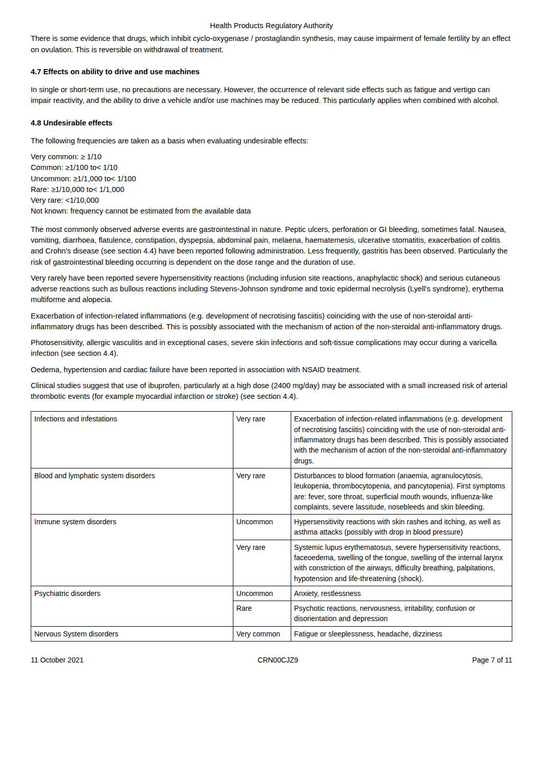Health Products Regulatory Authority
There is some evidence that drugs, which inhibit cyclo-oxygenase / prostaglandin synthesis, may cause impairment of female fertility by an effect on ovulation. This is reversible on withdrawal of treatment.
4.7 Effects on ability to drive and use machines
In single or short-term use, no precautions are necessary. However, the occurrence of relevant side effects such as fatigue and vertigo can impair reactivity, and the ability to drive a vehicle and/or use machines may be reduced. This particularly applies when combined with alcohol.
4.8 Undesirable effects
The following frequencies are taken as a basis when evaluating undesirable effects:
Very common: ≥ 1/10
Common: ≥1/100 to< 1/10
Uncommon: ≥1/1,000 to< 1/100
Rare: ≥1/10,000 to< 1/1,000
Very rare: <1/10,000
Not known: frequency cannot be estimated from the available data
The most commonly observed adverse events are gastrointestinal in nature. Peptic ulcers, perforation or GI bleeding, sometimes fatal. Nausea, vomiting, diarrhoea, flatulence, constipation, dyspepsia, abdominal pain, melaena, haematemesis, ulcerative stomatitis, exacerbation of colitis and Crohn's disease (see section 4.4) have been reported following administration. Less frequently, gastritis has been observed. Particularly the risk of gastrointestinal bleeding occurring is dependent on the dose range and the duration of use.
Very rarely have been reported severe hypersensitivity reactions (including infusion site reactions, anaphylactic shock) and serious cutaneous adverse reactions such as bullous reactions including Stevens-Johnson syndrome and toxic epidermal necrolysis (Lyell's syndrome), erythema multiforme and alopecia.
Exacerbation of infection-related inflammations (e.g. development of necrotising fasciitis) coinciding with the use of non-steroidal anti-inflammatory drugs has been described. This is possibly associated with the mechanism of action of the non-steroidal anti-inflammatory drugs.
Photosensitivity, allergic vasculitis and in exceptional cases, severe skin infections and soft-tissue complications may occur during a varicella infection (see section 4.4).
Oedema, hypertension and cardiac failure have been reported in association with NSAID treatment.
Clinical studies suggest that use of ibuprofen, particularly at a high dose (2400 mg/day) may be associated with a small increased risk of arterial thrombotic events (for example myocardial infarction or stroke) (see section 4.4).
| Infections and infestations | Very rare | Exacerbation of infection-related inflammations (e.g. development of necrotising fasciitis) coinciding with the use of non-steroidal anti-inflammatory drugs has been described. This is possibly associated with the mechanism of action of the non-steroidal anti-inflammatory drugs. |
| Blood and lymphatic system disorders | Very rare | Disturbances to blood formation (anaemia, agranulocytosis, leukopenia, thrombocytopenia, and pancytopenia). First symptoms are: fever, sore throat, superficial mouth wounds, influenza-like complaints, severe lassitude, nosebleeds and skin bleeding. |
| Immune system disorders | Uncommon | Hypersensitivity reactions with skin rashes and itching, as well as asthma attacks (possibly with drop in blood pressure) |
| Very rare | Systemic lupus erythematosus, severe hypersensitivity reactions, faceoedema, swelling of the tongue, swelling of the internal larynx with constriction of the airways, difficulty breathing, palpitations, hypotension and life-threatening (shock). |
| Psychiatric disorders | Uncommon | Anxiety, restlessness |
| Rare | Psychotic reactions, nervousness, irritability, confusion or disorientation and depression |
| Nervous System disorders | Very common | Fatigue or sleeplessness, headache, dizziness |
11 October 2021
CRN00CJZ9
Page 7 of 11